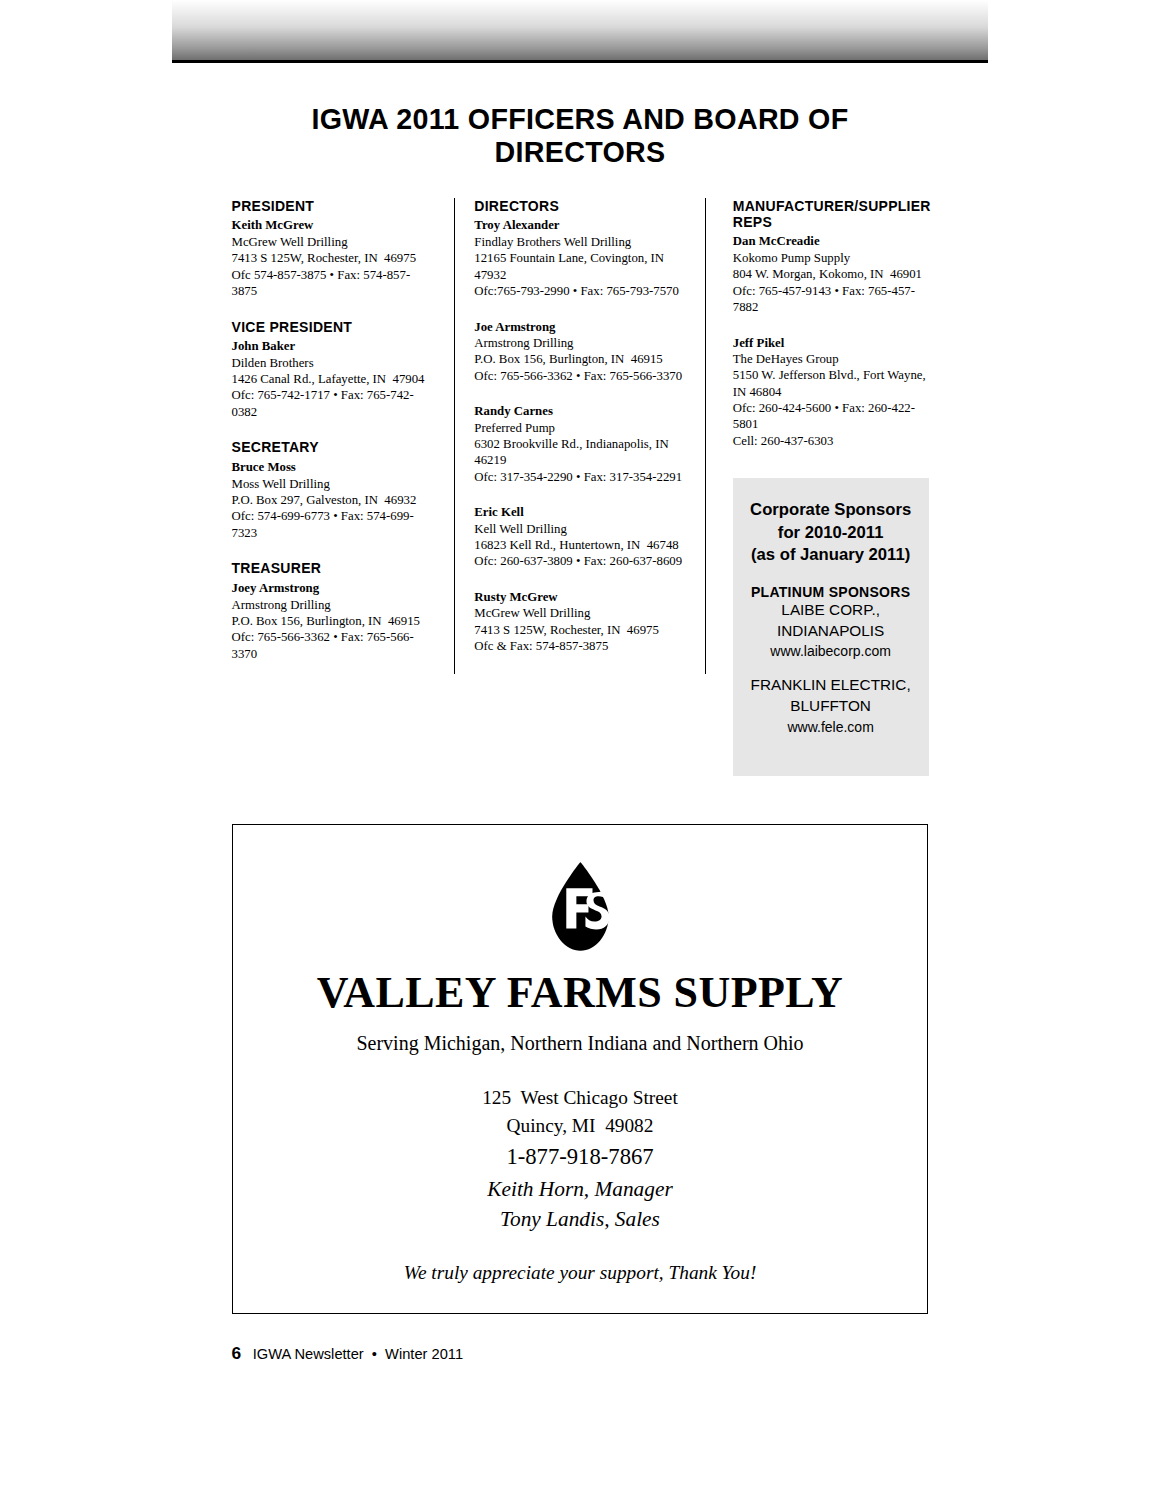IGWA 2011 OFFICERS AND BOARD OF DIRECTORS
President
Keith McGrew
McGrew Well Drilling 7413 S 125W, Rochester, IN 46975 Ofc 574-857-3875 • Fax: 574-857-3875
Vice President
John Baker
Dilden Brothers 1426 Canal Rd., Lafayette, IN 47904 Ofc: 765-742-1717 • Fax: 765-742-0382
Secretary
Bruce Moss
Moss Well Drilling P.O. Box 297, Galveston, IN 46932 Ofc: 574-699-6773 • Fax: 574-699-7323
Treasurer
Joey Armstrong
Armstrong Drilling P.O. Box 156, Burlington, IN 46915 Ofc: 765-566-3362 • Fax: 765-566-3370
Directors
Troy Alexander
Findlay Brothers Well Drilling 12165 Fountain Lane, Covington, IN 47932 Ofc:765-793-2990 • Fax: 765-793-7570
Joe Armstrong
Armstrong Drilling P.O. Box 156, Burlington, IN 46915 Ofc: 765-566-3362 • Fax: 765-566-3370
Randy Carnes
Preferred Pump 6302 Brookville Rd., Indianapolis, IN 46219 Ofc: 317-354-2290 • Fax: 317-354-2291
Eric Kell
Kell Well Drilling 16823 Kell Rd., Huntertown, IN 46748 Ofc: 260-637-3809 • Fax: 260-637-8609
Rusty McGrew
McGrew Well Drilling 7413 S 125W, Rochester, IN 46975 Ofc & Fax: 574-857-3875
Manufacturer/Supplier Reps
Dan McCreadie
Kokomo Pump Supply 804 W. Morgan, Kokomo, IN 46901 Ofc: 765-457-9143 • Fax: 765-457-7882
Jeff Pikel
The DeHayes Group 5150 W. Jefferson Blvd., Fort Wayne, IN 46804 Ofc: 260-424-5600 • Fax: 260-422-5801 Cell: 260-437-6303
Corporate Sponsors
for 2010-2011
(as of January 2011)
PLATINUM SPONSORS
LAIBE CORP., INDIANAPOLIS
www.laibecorp.com
FRANKLIN ELECTRIC, BLUFFTON
www.fele.com
VALLEY FARMS SUPPLY
Serving Michigan, Northern Indiana and Northern Ohio
125 West Chicago Street
Quincy, MI 49082
1-877-918-7867
Keith Horn, Manager
Tony Landis, Sales
We truly appreciate your support, Thank You!
6 IGWA Newsletter • Winter 2011